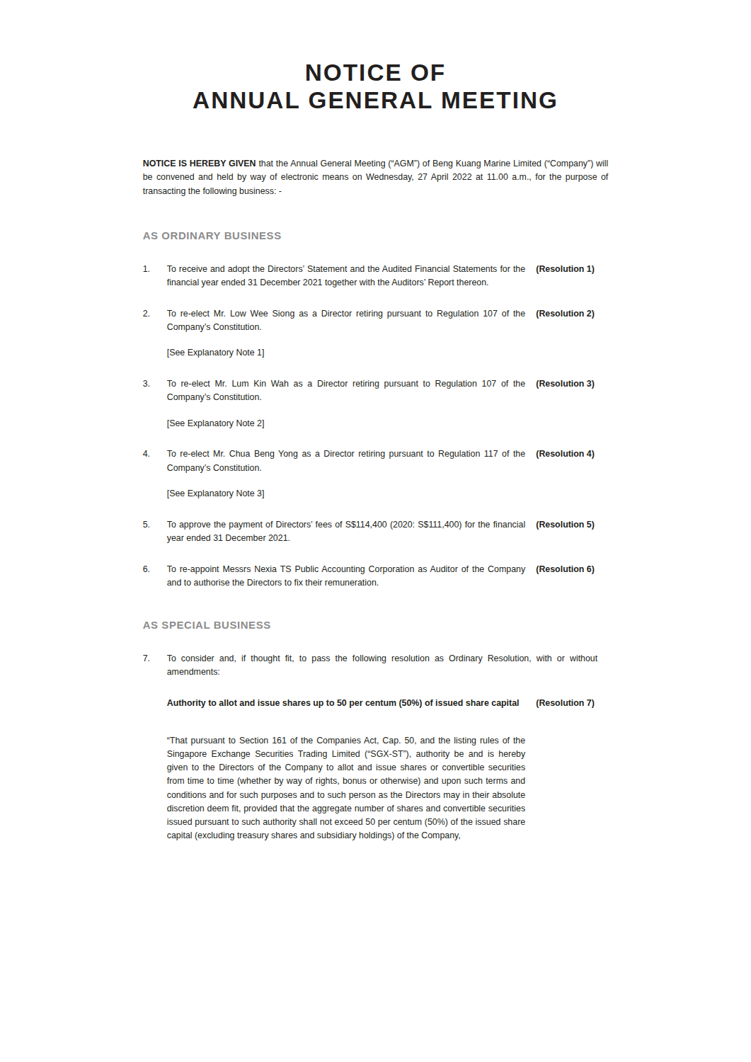NOTICE OF
ANNUAL GENERAL MEETING
NOTICE IS HEREBY GIVEN that the Annual General Meeting (“AGM”) of Beng Kuang Marine Limited (“Company”) will be convened and held by way of electronic means on Wednesday, 27 April 2022 at 11.00 a.m., for the purpose of transacting the following business: -
AS ORDINARY BUSINESS
1.
To receive and adopt the Directors’ Statement and the Audited Financial Statements for the financial year ended 31 December 2021 together with the Auditors’ Report thereon.
(Resolution 1)
2.
To re-elect Mr. Low Wee Siong as a Director retiring pursuant to Regulation 107 of the Company’s Constitution.
[See Explanatory Note 1]
(Resolution 2)
3.
To re-elect Mr. Lum Kin Wah as a Director retiring pursuant to Regulation 107 of the Company’s Constitution.
[See Explanatory Note 2]
(Resolution 3)
4.
To re-elect Mr. Chua Beng Yong as a Director retiring pursuant to Regulation 117 of the Company’s Constitution.
[See Explanatory Note 3]
(Resolution 4)
5.
To approve the payment of Directors’ fees of S$114,400 (2020: S$111,400) for the financial year ended 31 December 2021.
(Resolution 5)
6.
To re-appoint Messrs Nexia TS Public Accounting Corporation as Auditor of the Company and to authorise the Directors to fix their remuneration.
(Resolution 6)
AS SPECIAL BUSINESS
7.
To consider and, if thought fit, to pass the following resolution as Ordinary Resolution, with or without amendments:
Authority to allot and issue shares up to 50 per centum (50%) of issued share capital
(Resolution 7)
“That pursuant to Section 161 of the Companies Act, Cap. 50, and the listing rules of the Singapore Exchange Securities Trading Limited (“SGX-ST”), authority be and is hereby given to the Directors of the Company to allot and issue shares or convertible securities from time to time (whether by way of rights, bonus or otherwise) and upon such terms and conditions and for such purposes and to such person as the Directors may in their absolute discretion deem fit, provided that the aggregate number of shares and convertible securities issued pursuant to such authority shall not exceed 50 per centum (50%) of the issued share capital (excluding treasury shares and subsidiary holdings) of the Company,